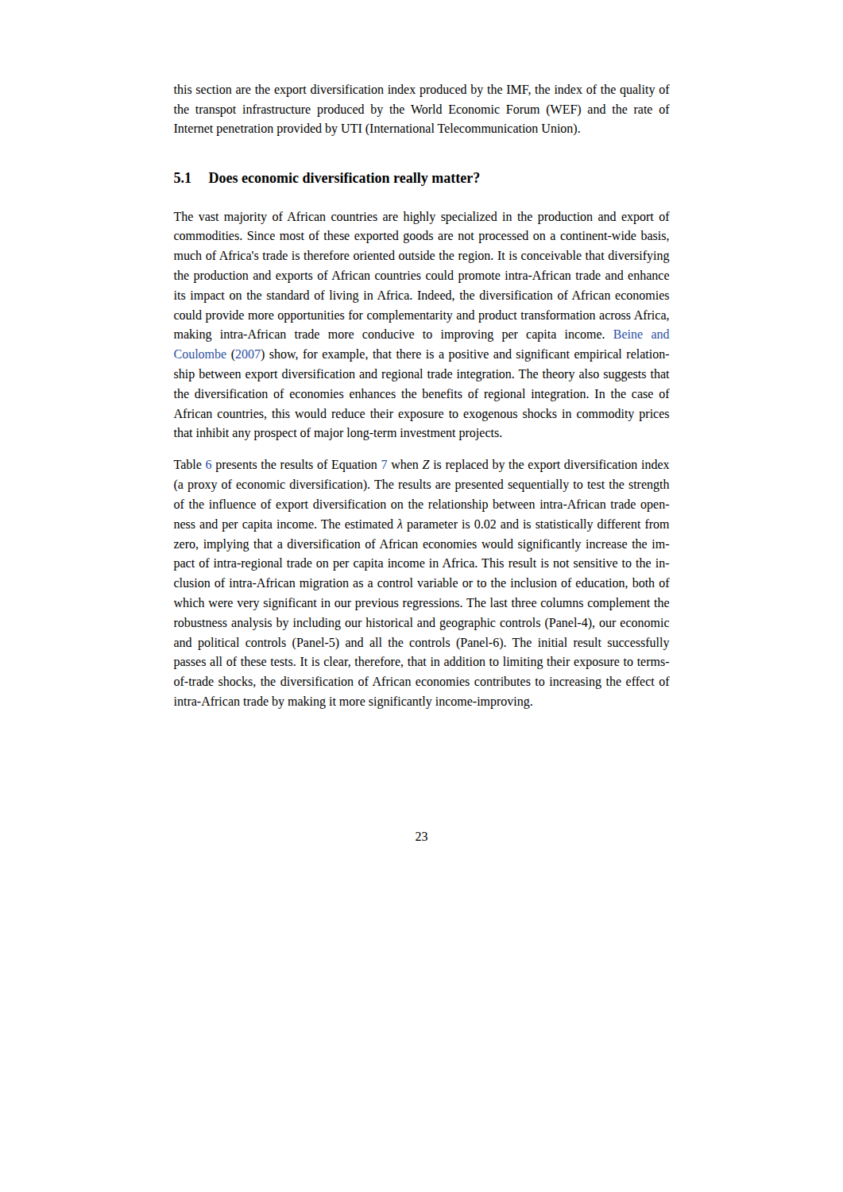this section are the export diversification index produced by the IMF, the index of the quality of the transpot infrastructure produced by the World Economic Forum (WEF) and the rate of Internet penetration provided by UTI (International Telecommunication Union).
5.1 Does economic diversification really matter?
The vast majority of African countries are highly specialized in the production and export of commodities. Since most of these exported goods are not processed on a continent-wide basis, much of Africa's trade is therefore oriented outside the region. It is conceivable that diversifying the production and exports of African countries could promote intra-African trade and enhance its impact on the standard of living in Africa. Indeed, the diversification of African economies could provide more opportunities for complementarity and product transformation across Africa, making intra-African trade more conducive to improving per capita income. Beine and Coulombe (2007) show, for example, that there is a positive and significant empirical relationship between export diversification and regional trade integration. The theory also suggests that the diversification of economies enhances the benefits of regional integration. In the case of African countries, this would reduce their exposure to exogenous shocks in commodity prices that inhibit any prospect of major long-term investment projects.
Table 6 presents the results of Equation 7 when Z is replaced by the export diversification index (a proxy of economic diversification). The results are presented sequentially to test the strength of the influence of export diversification on the relationship between intra-African trade openness and per capita income. The estimated λ parameter is 0.02 and is statistically different from zero, implying that a diversification of African economies would significantly increase the impact of intra-regional trade on per capita income in Africa. This result is not sensitive to the inclusion of intra-African migration as a control variable or to the inclusion of education, both of which were very significant in our previous regressions. The last three columns complement the robustness analysis by including our historical and geographic controls (Panel-4), our economic and political controls (Panel-5) and all the controls (Panel-6). The initial result successfully passes all of these tests. It is clear, therefore, that in addition to limiting their exposure to terms-of-trade shocks, the diversification of African economies contributes to increasing the effect of intra-African trade by making it more significantly income-improving.
23